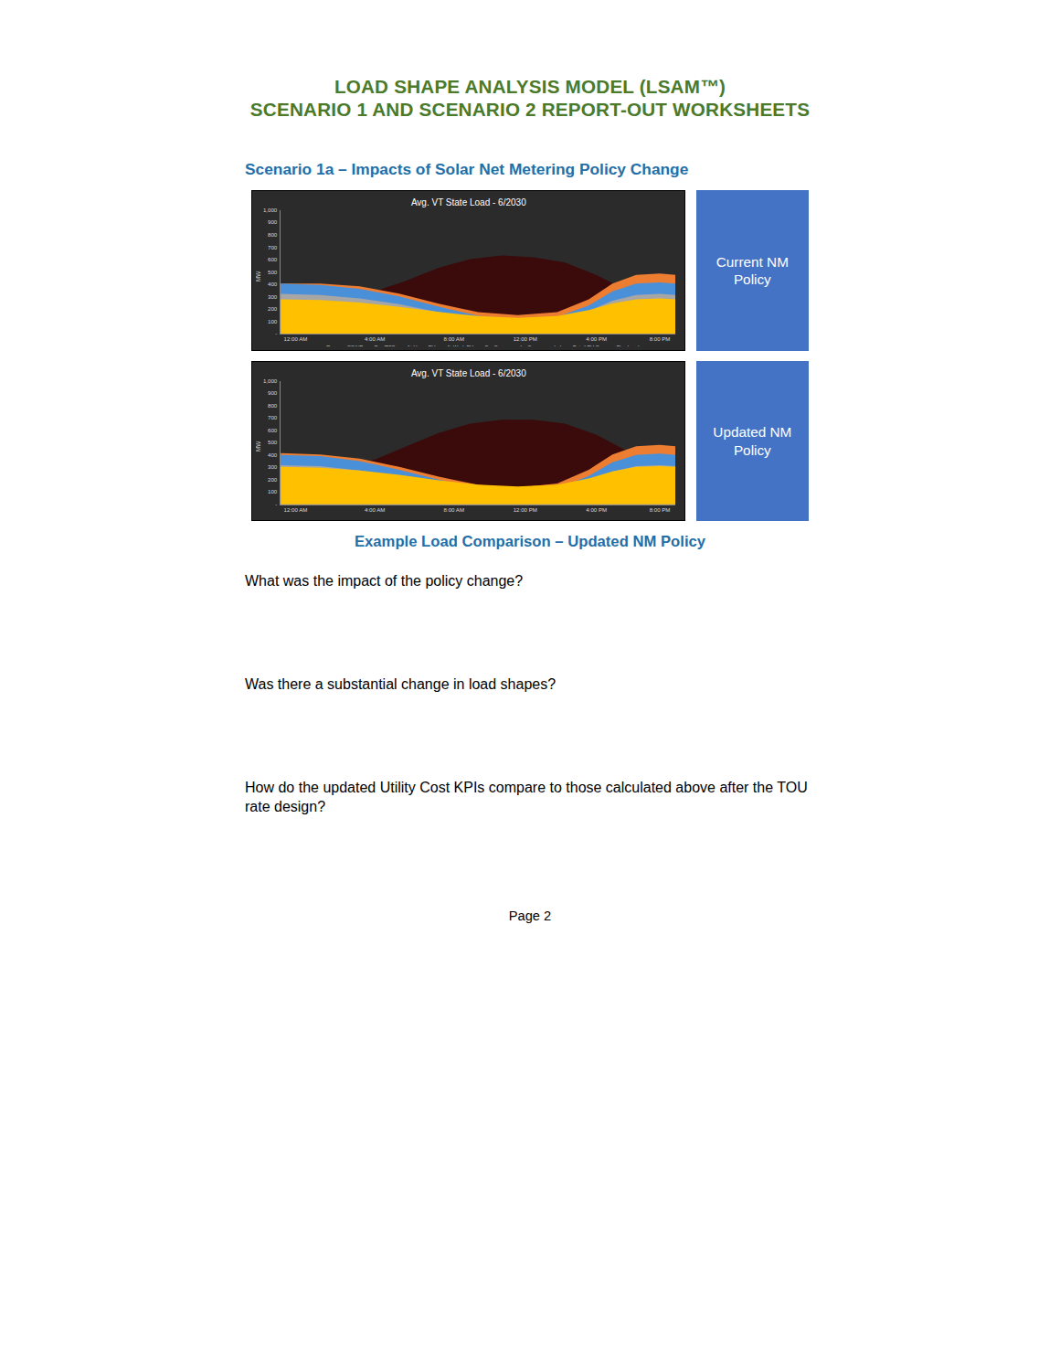Load Shape Analysis Model (LSAM™) Scenario 1 and Scenario 2 Report-Out Worksheets
Scenario 1a – Impacts of Solar Net Metering Policy Change
Avg. VT State Load - 6/2030
MW
1,000 900 800 700 600 500 400 300 200 100 -
12:00 AM 4:00 AM 8:00 AM 12:00 PM 4:00 PM 8:00 PM
Res CC/HP Dec/R2G At-Home EV At-Work EV Sm Comm Lg Comm Ind Retail PV Gen Flex Load
Current NM
Policy
Avg. VT State Load - 6/2030
MW
1,000 900 800 700 600 500 400 300 200 100 -
12:00 AM 4:00 AM 8:00 AM 12:00 PM 4:00 PM 8:00 PM
Res CC/HP Dec/R2G At-Home EV At-Work EV Sm Comm Lg Comm Ind Retail PV Gen Flex Load
Updated NM
Policy
Example Load Comparison – Updated NM Policy
What was the impact of the policy change?
Was there a substantial change in load shapes?
How do the updated Utility Cost KPIs compare to those calculated above after the TOU rate design?
Page 2